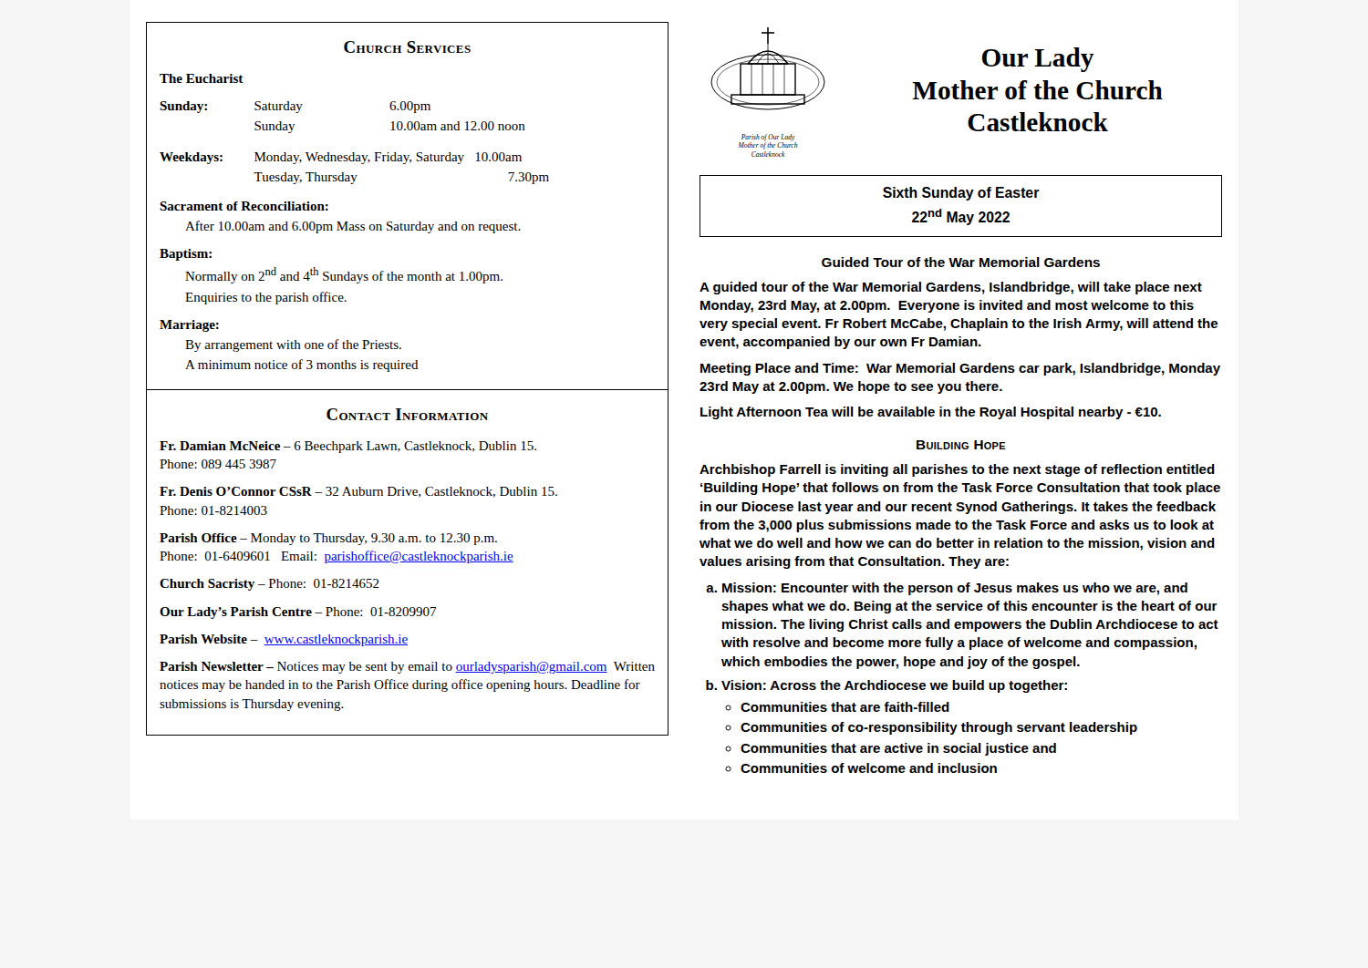Church Services
The Eucharist
| Sunday: | Saturday | 6.00pm |
| | Sunday | 10.00am and 12.00 noon |
| Weekdays: | Monday, Wednesday, Friday, Saturday 10.00am |
| | Tuesday, Thursday 7.30pm |
Sacrament of Reconciliation:
After 10.00am and 6.00pm Mass on Saturday and on request.
Baptism:
Normally on 2nd and 4th Sundays of the month at 1.00pm.
Enquiries to the parish office.
Marriage:
By arrangement with one of the Priests.
A minimum notice of 3 months is required
Contact Information
Fr. Damian McNeice – 6 Beechpark Lawn, Castleknock, Dublin 15.
Phone: 089 445 3987
Fr. Denis O’Connor CSsR – 32 Auburn Drive, Castleknock, Dublin 15.
Phone: 01-8214003
Parish Office – Monday to Thursday, 9.30 a.m. to 12.30 p.m.
Phone: 01-6409601 Email: parishoffice@castleknockparish.ie
Church Sacristy – Phone: 01-8214652
Our Lady’s Parish Centre – Phone: 01-8209907
Parish Website – www.castleknockparish.ie
Parish Newsletter – Notices may be sent by email to ourladysparish@gmail.com Written notices may be handed in to the Parish Office during office opening hours. Deadline for submissions is Thursday evening.
Parish of Our Lady
Mother of the Church
Castleknock
Our Lady
Mother of the Church
Castleknock
Sixth Sunday of Easter
22nd May 2022
Guided Tour of the War Memorial Gardens
A guided tour of the War Memorial Gardens, Islandbridge, will take place next Monday, 23rd May, at 2.00pm. Everyone is invited and most welcome to this very special event. Fr Robert McCabe, Chaplain to the Irish Army, will attend the event, accompanied by our own Fr Damian.
Meeting Place and Time: War Memorial Gardens car park, Islandbridge, Monday 23rd May at 2.00pm. We hope to see you there.
Light Afternoon Tea will be available in the Royal Hospital nearby - €10.
Building Hope
Archbishop Farrell is inviting all parishes to the next stage of reflection entitled ‘Building Hope’ that follows on from the Task Force Consultation that took place in our Diocese last year and our recent Synod Gatherings. It takes the feedback from the 3,000 plus submissions made to the Task Force and asks us to look at what we do well and how we can do better in relation to the mission, vision and values arising from that Consultation. They are:
Mission: Encounter with the person of Jesus makes us who we are, and shapes what we do. Being at the service of this encounter is the heart of our mission. The living Christ calls and empowers the Dublin Archdiocese to act with resolve and become more fully a place of welcome and compassion, which embodies the power, hope and joy of the gospel.
Vision: Across the Archdiocese we build up together:
Communities that are faith-filled
Communities of co-responsibility through servant leadership
Communities that are active in social justice and
Communities of welcome and inclusion